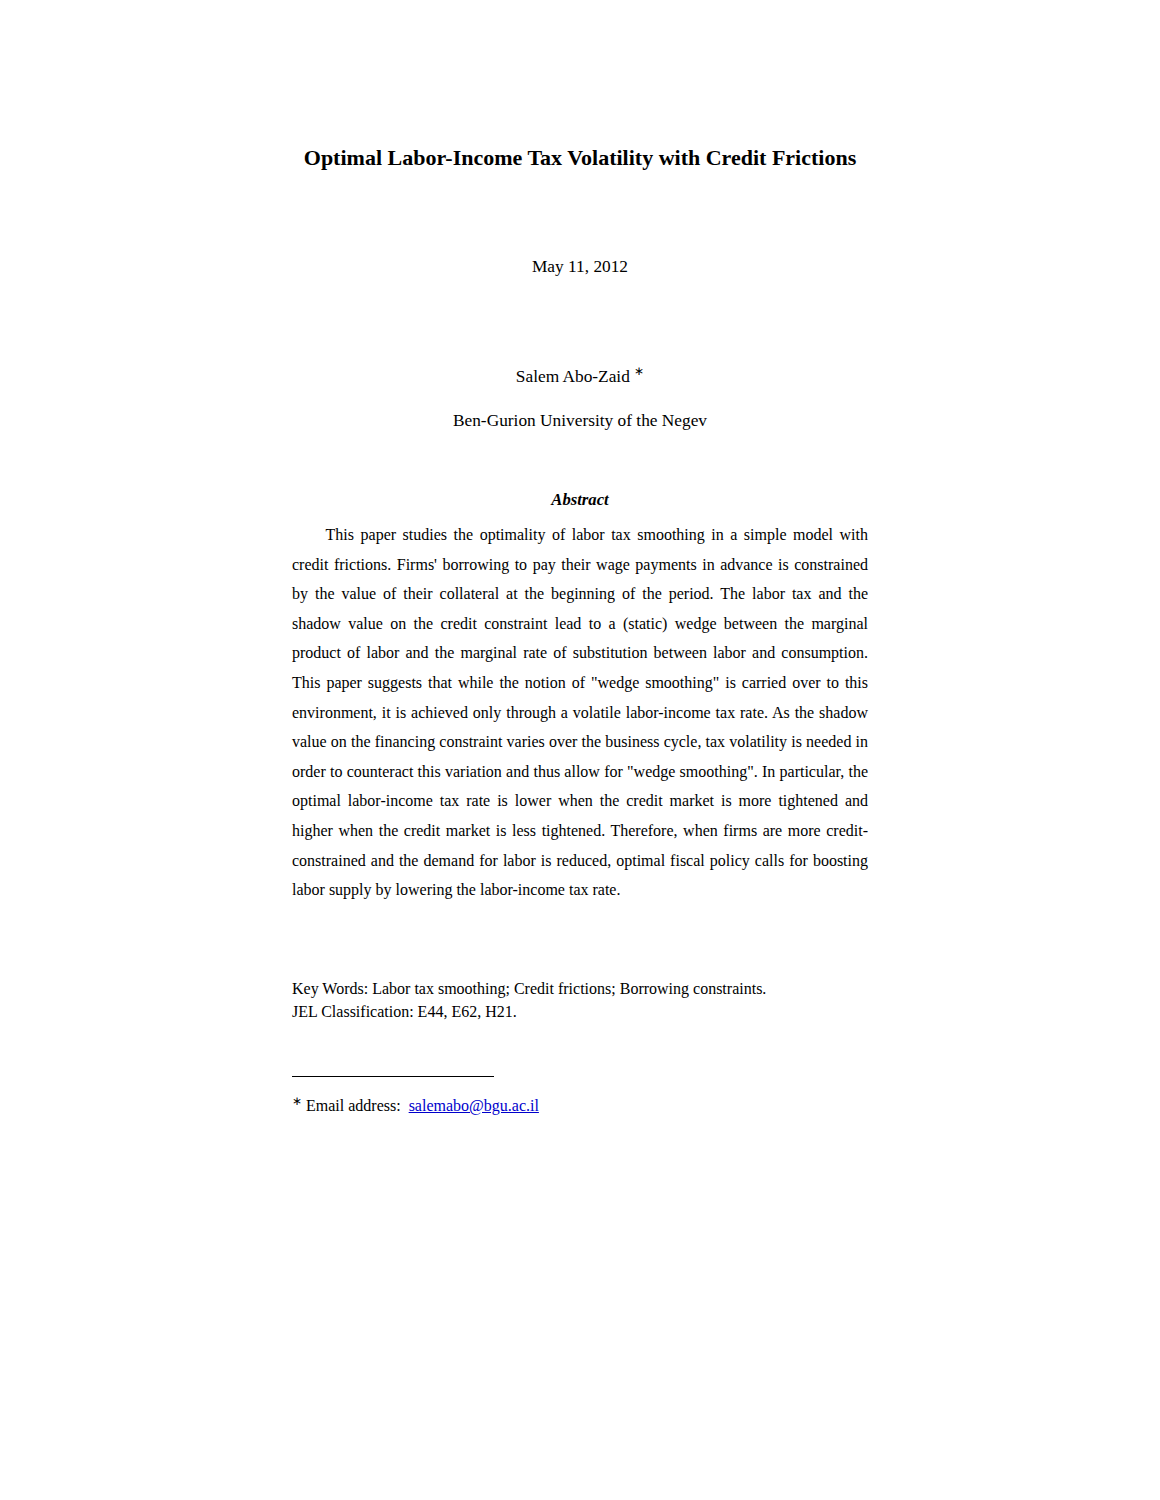Optimal Labor-Income Tax Volatility with Credit Frictions
May 11, 2012
Salem Abo-Zaid ∗
Ben-Gurion University of the Negev
Abstract
This paper studies the optimality of labor tax smoothing in a simple model with credit frictions. Firms' borrowing to pay their wage payments in advance is constrained by the value of their collateral at the beginning of the period. The labor tax and the shadow value on the credit constraint lead to a (static) wedge between the marginal product of labor and the marginal rate of substitution between labor and consumption. This paper suggests that while the notion of "wedge smoothing" is carried over to this environment, it is achieved only through a volatile labor-income tax rate. As the shadow value on the financing constraint varies over the business cycle, tax volatility is needed in order to counteract this variation and thus allow for "wedge smoothing". In particular, the optimal labor-income tax rate is lower when the credit market is more tightened and higher when the credit market is less tightened. Therefore, when firms are more credit-constrained and the demand for labor is reduced, optimal fiscal policy calls for boosting labor supply by lowering the labor-income tax rate.
Key Words: Labor tax smoothing; Credit frictions; Borrowing constraints.
JEL Classification: E44, E62, H21.
∗ Email address: salemabo@bgu.ac.il